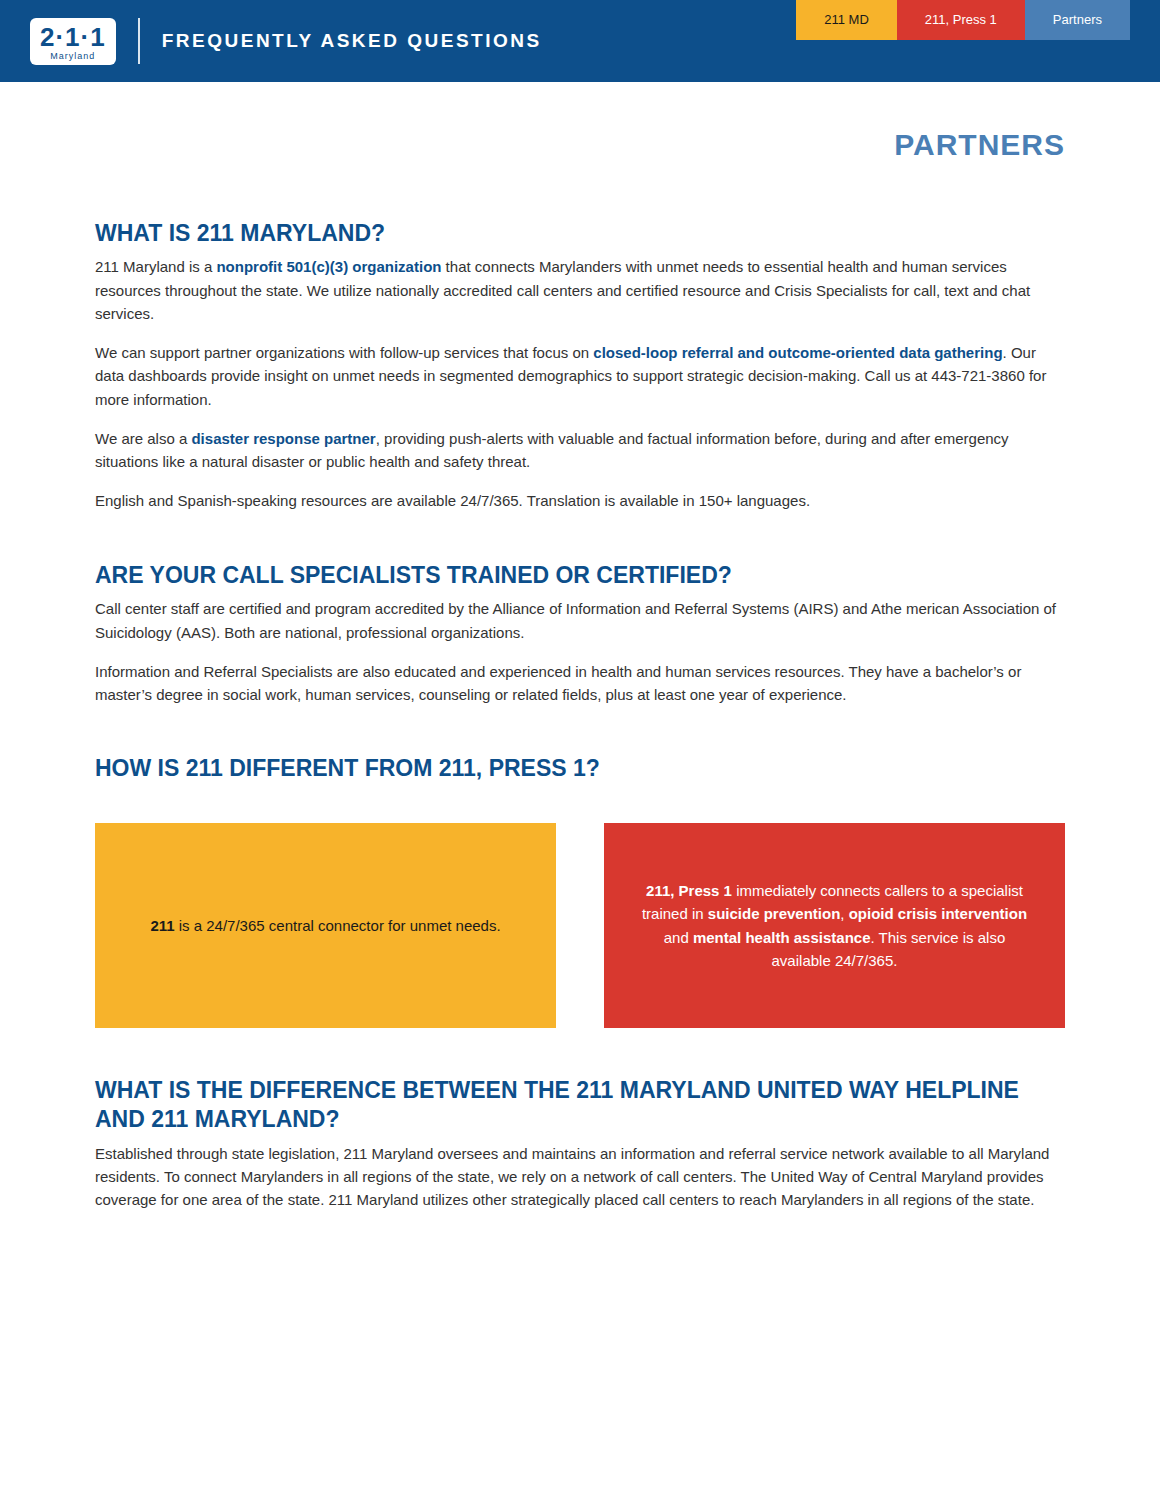2·1·1
Maryland
Frequently Asked Questions
211 MD 211, Press 1 Partners
PARTNERS
WHAT IS 211 MARYLAND?
211 Maryland is a nonprofit 501(c)(3) organization that connects Marylanders with unmet needs to essential health and human services resources throughout the state. We utilize nationally accredited call centers and certified resource and Crisis Specialists for call, text and chat services.
We can support partner organizations with follow-up services that focus on closed-loop referral and outcome-oriented data gathering. Our data dashboards provide insight on unmet needs in segmented demographics to support strategic decision-making. Call us at 443-721-3860 for more information.
We are also a disaster response partner, providing push-alerts with valuable and factual information before, during and after emergency situations like a natural disaster or public health and safety threat.
English and Spanish-speaking resources are available 24/7/365. Translation is available in 150+ languages.
ARE YOUR CALL SPECIALISTS TRAINED OR CERTIFIED?
Call center staff are certified and program accredited by the Alliance of Information and Referral Systems (AIRS) and Athe merican Association of Suicidology (AAS). Both are national, professional organizations.
Information and Referral Specialists are also educated and experienced in health and human services resources. They have a bachelor’s or master’s degree in social work, human services, counseling or related fields, plus at least one year of experience.
HOW IS 211 DIFFERENT FROM 211, PRESS 1?
211 is a 24/7/365 central connector for unmet needs.
211, Press 1 immediately connects callers to a specialist trained in suicide prevention, opioid crisis intervention and mental health assistance. This service is also available 24/7/365.
WHAT IS THE DIFFERENCE BETWEEN THE 211 MARYLAND UNITED WAY HELPLINE AND 211 MARYLAND?
Established through state legislation, 211 Maryland oversees and maintains an information and referral service network available to all Maryland residents. To connect Marylanders in all regions of the state, we rely on a network of call centers. The United Way of Central Maryland provides coverage for one area of the state. 211 Maryland utilizes other strategically placed call centers to reach Marylanders in all regions of the state.